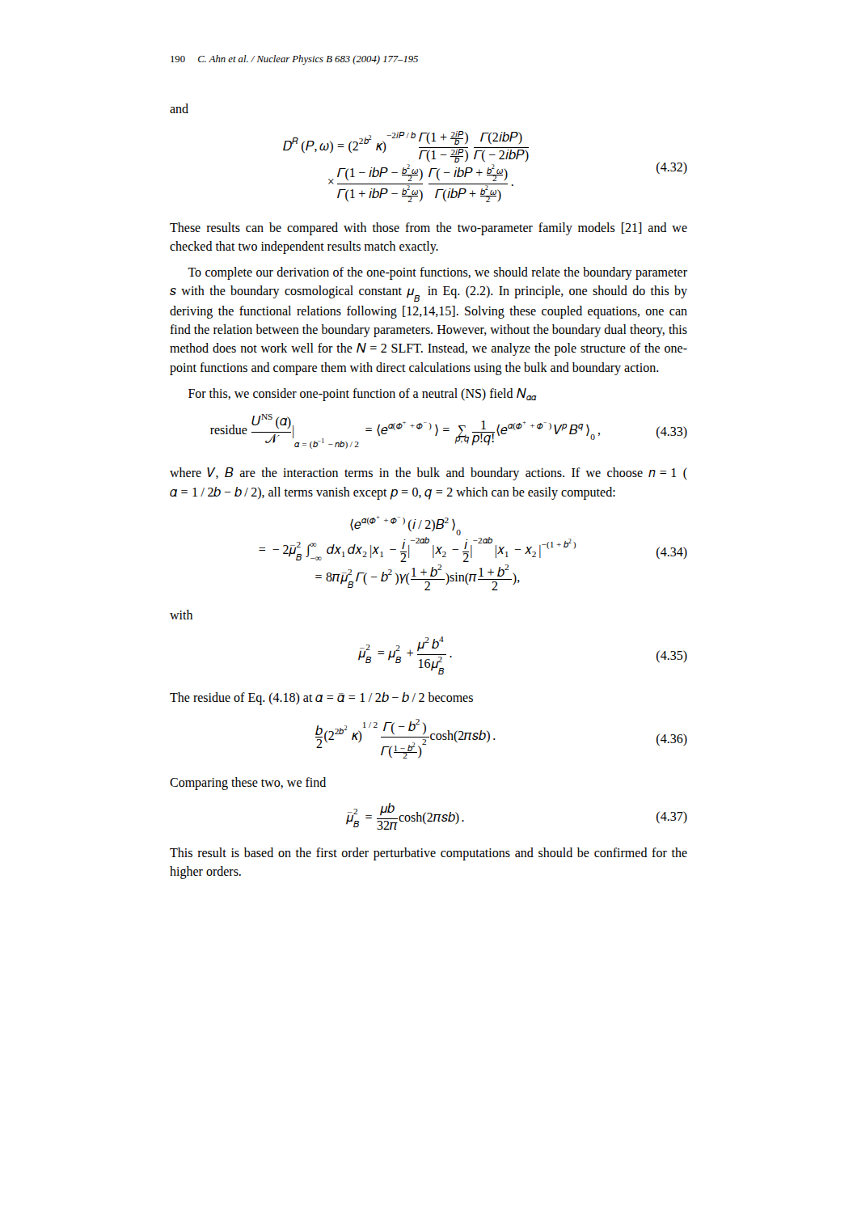190 C. Ahn et al. / Nuclear Physics B 683 (2004) 177–195
and
DR (P,ω) = (22b2κ) −2iP/b Γ(1+2iPb) Γ(1−2iPb) Γ(2ibP) Γ(−2ibP)
× Γ(1−ibP−b2ω2) Γ(1+ibP−b2ω2) Γ(−ibP+b2ω2) Γ(ibP+b2ω2) .
(4.32)
These results can be compared with those from the two-parameter family models [21] and we checked that two independent results match exactly.
To complete our derivation of the one-point functions, we should relate the boundary parameter s with the boundary cosmological constant μB in Eq. (2.2). In principle, one should do this by deriving the functional relations following [12,14,15]. Solving these coupled equations, one can find the relation between the boundary parameters. However, without the boundary dual theory, this method does not work well for the N=2 SLFT. Instead, we analyze the pole structure of the one-point functions and compare them with direct calculations using the bulk and boundary action.
For this, we consider one-point function of a neutral (NS) field Nαα
residue UNS(α) 𝒩 | α=(b−1−nb)/2 = ⟨eα(ϕ++ϕ−)⟩ = ∑p,q 1p!q! ⟨eα(ϕ++ϕ−)VpBq⟩ 0 ,
(4.33)
where V, B are the interaction terms in the bulk and boundary actions. If we choose n=1 (α=1/2b−b/2), all terms vanish except p=0, q=2 which can be easily computed:
⟨eα(ϕ++ϕ−)(i/2)B2⟩ 0
= −2 μ¯B2 ∫ −∞ ∞ dx1 dx2 |x1−i2| −2αb |x2−i2| −2αb |x1−x2| −(1+b2)
= 8π μ¯B2 Γ(−b2) γ (1+b22) sin (π1+b22) ,
(4.34)
with
μ¯B2 = μB2 + μ2b4 16μB2 .
(4.35)
The residue of Eq. (4.18) at α=α¯=1/2b−b/2 becomes
b2 (22b2κ) 1/2 Γ(−b2) Γ(1−b22)2 cosh(2πsb) .
(4.36)
Comparing these two, we find
μ¯B2 = μb32π cosh(2πsb) .
(4.37)
This result is based on the first order perturbative computations and should be confirmed for the higher orders.